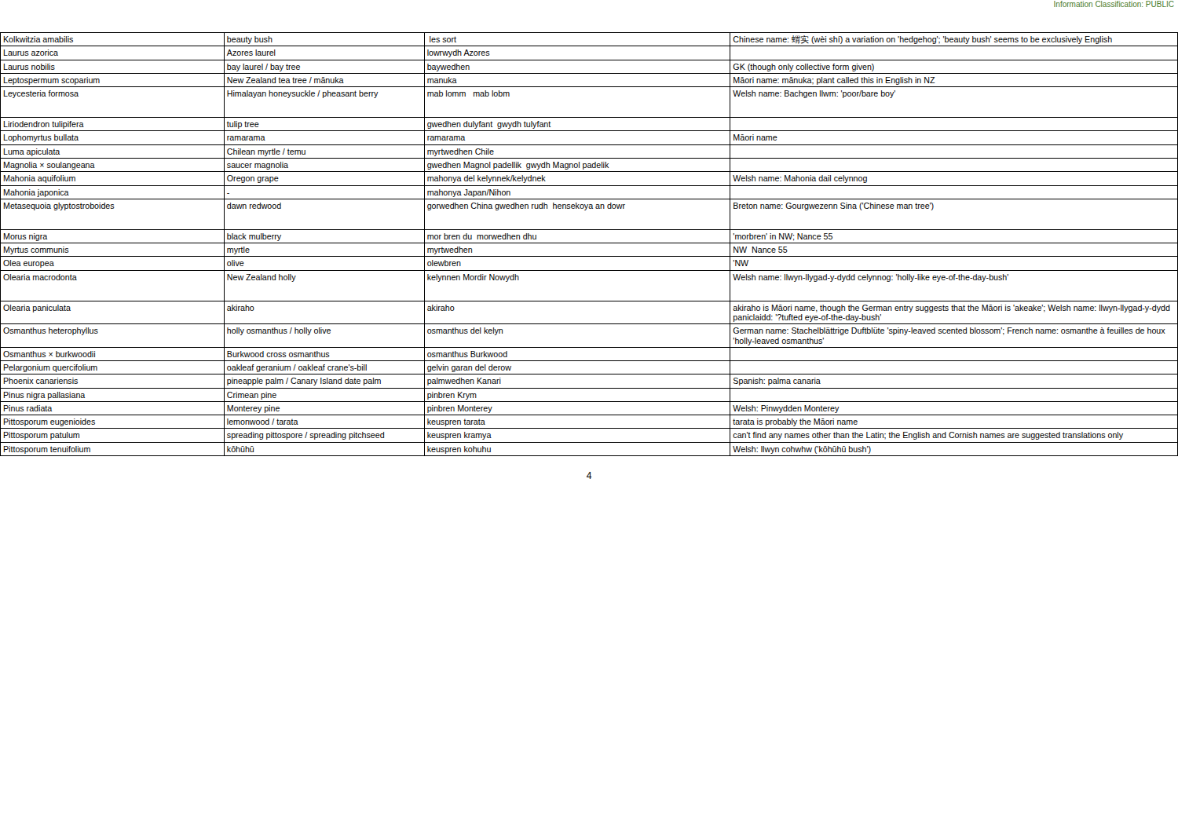Information Classification: PUBLIC
| Kolkwitzia amabilis | beauty bush | les sort | Chinese name: 蝟实 (wèi shí) a variation on 'hedgehog'; 'beauty bush' seems to be exclusively English |
| Laurus azorica | Azores laurel | lowrwydh Azores | |
| Laurus nobilis | bay laurel / bay tree | baywedhen | GK (though only collective form given) |
| Leptospermum scoparium | New Zealand tea tree / mānuka | manuka | Māori name: mānuka; plant called this in English in NZ |
| Leycesteria formosa | Himalayan honeysuckle / pheasant berry | mab lomm mab lobm | Welsh name: Bachgen llwm: 'poor/bare boy' |
| Liriodendron tulipifera | tulip tree | gwedhen dulyfant gwydh tulyfant | |
| Lophomyrtus bullata | ramarama | ramarama | Māori name |
| Luma apiculata | Chilean myrtle / temu | myrtwedhen Chile | |
| Magnolia × soulangeana | saucer magnolia | gwedhen Magnol padellik gwydh Magnol padelik | |
| Mahonia aquifolium | Oregon grape | mahonya del kelynnek/kelydnek | Welsh name: Mahonia dail celynnog |
| Mahonia japonica | - | mahonya Japan/Nihon | |
| Metasequoia glyptostroboides | dawn redwood | gorwedhen China gwedhen rudh hensekoya an dowr | Breton name: Gourgwezenn Sina ('Chinese man tree') |
| Morus nigra | black mulberry | mor bren du morwedhen dhu | 'morbren' in NW; Nance 55 |
| Myrtus communis | myrtle | myrtwedhen | NW Nance 55 |
| Olea europea | olive | olewbren | 'NW |
| Olearia macrodonta | New Zealand holly | kelynnen Mordir Nowydh | Welsh name: llwyn-llygad-y-dydd celynnog: 'holly-like eye-of-the-day-bush' |
| Olearia paniculata | akiraho | akiraho | akiraho is Māori name, though the German entry suggests that the Māori is 'akeake'; Welsh name: llwyn-llygad-y-dydd paniclaidd: '?tufted eye-of-the-day-bush' |
| Osmanthus heterophyllus | holly osmanthus / holly olive | osmanthus del kelyn | German name: Stachelblättrige Duftblüte 'spiny-leaved scented blossom'; French name: osmanthe à feuilles de houx 'holly-leaved osmanthus' |
| Osmanthus × burkwoodii | Burkwood cross osmanthus | osmanthus Burkwood | |
| Pelargonium quercifolium | oakleaf geranium / oakleaf crane's-bill | gelvin garan del derow | |
| Phoenix canariensis | pineapple palm / Canary Island date palm | palmwedhen Kanari | Spanish: palma canaria |
| Pinus nigra pallasiana | Crimean pine | pinbren Krym | |
| Pinus radiata | Monterey pine | pinbren Monterey | Welsh: Pinwydden Monterey |
| Pittosporum eugenioides | lemonwood / tarata | keuspren tarata | tarata is probably the Māori name |
| Pittosporum patulum | spreading pittospore / spreading pitchseed | keuspren kramya | can't find any names other than the Latin; the English and Cornish names are suggested translations only |
| Pittosporum tenuifolium | kōhūhū | keuspren kohuhu | Welsh: llwyn cohwhw ('kōhūhū bush') |
4